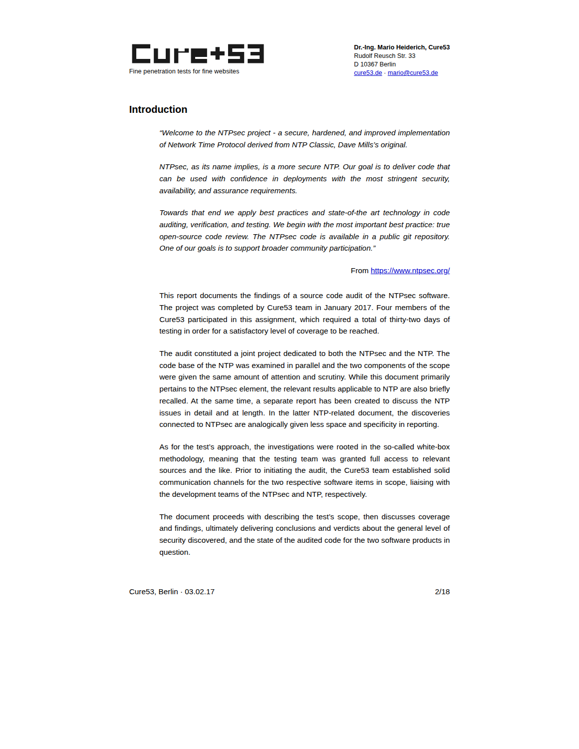Fine penetration tests for fine websites
Dr.-Ing. Mario Heiderich, Cure53
Rudolf Reusch Str. 33
D 10367 Berlin
cure53.de · mario@cure53.de
Introduction
“Welcome to the NTPsec project - a secure, hardened, and improved implementation of Network Time Protocol derived from NTP Classic, Dave Mills’s original.
NTPsec, as its name implies, is a more secure NTP. Our goal is to deliver code that can be used with confidence in deployments with the most stringent security, availability, and assurance requirements.
Towards that end we apply best practices and state-of-the art technology in code auditing, verification, and testing. We begin with the most important best practice: true open-source code review. The NTPsec code is available in a public git repository. One of our goals is to support broader community participation.”
From https://www.ntpsec.org/
This report documents the findings of a source code audit of the NTPsec software. The project was completed by Cure53 team in January 2017. Four members of the Cure53 participated in this assignment, which required a total of thirty-two days of testing in order for a satisfactory level of coverage to be reached.
The audit constituted a joint project dedicated to both the NTPsec and the NTP. The code base of the NTP was examined in parallel and the two components of the scope were given the same amount of attention and scrutiny. While this document primarily pertains to the NTPsec element, the relevant results applicable to NTP are also briefly recalled. At the same time, a separate report has been created to discuss the NTP issues in detail and at length. In the latter NTP-related document, the discoveries connected to NTPsec are analogically given less space and specificity in reporting.
As for the test’s approach, the investigations were rooted in the so-called white-box methodology, meaning that the testing team was granted full access to relevant sources and the like. Prior to initiating the audit, the Cure53 team established solid communication channels for the two respective software items in scope, liaising with the development teams of the NTPsec and NTP, respectively.
The document proceeds with describing the test’s scope, then discusses coverage and findings, ultimately delivering conclusions and verdicts about the general level of security discovered, and the state of the audited code for the two software products in question.
Cure53, Berlin · 03.02.17
2/18